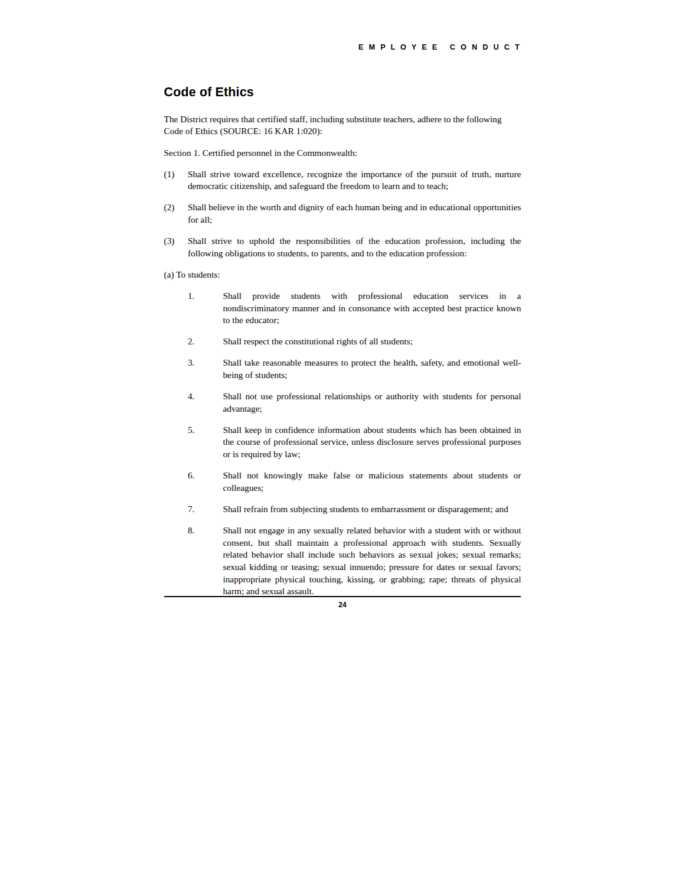E M P L O Y E E C O N D U C T
Code of Ethics
The District requires that certified staff, including substitute teachers, adhere to the following Code of Ethics (SOURCE: 16 KAR 1:020):
Section 1. Certified personnel in the Commonwealth:
(1) Shall strive toward excellence, recognize the importance of the pursuit of truth, nurture democratic citizenship, and safeguard the freedom to learn and to teach;
(2) Shall believe in the worth and dignity of each human being and in educational opportunities for all;
(3) Shall strive to uphold the responsibilities of the education profession, including the following obligations to students, to parents, and to the education profession:
(a) To students:
1. Shall provide students with professional education services in a nondiscriminatory manner and in consonance with accepted best practice known to the educator;
2. Shall respect the constitutional rights of all students;
3. Shall take reasonable measures to protect the health, safety, and emotional well-being of students;
4. Shall not use professional relationships or authority with students for personal advantage;
5. Shall keep in confidence information about students which has been obtained in the course of professional service, unless disclosure serves professional purposes or is required by law;
6. Shall not knowingly make false or malicious statements about students or colleagues;
7. Shall refrain from subjecting students to embarrassment or disparagement; and
8. Shall not engage in any sexually related behavior with a student with or without consent, but shall maintain a professional approach with students. Sexually related behavior shall include such behaviors as sexual jokes; sexual remarks; sexual kidding or teasing; sexual innuendo; pressure for dates or sexual favors; inappropriate physical touching, kissing, or grabbing; rape; threats of physical harm; and sexual assault.
24